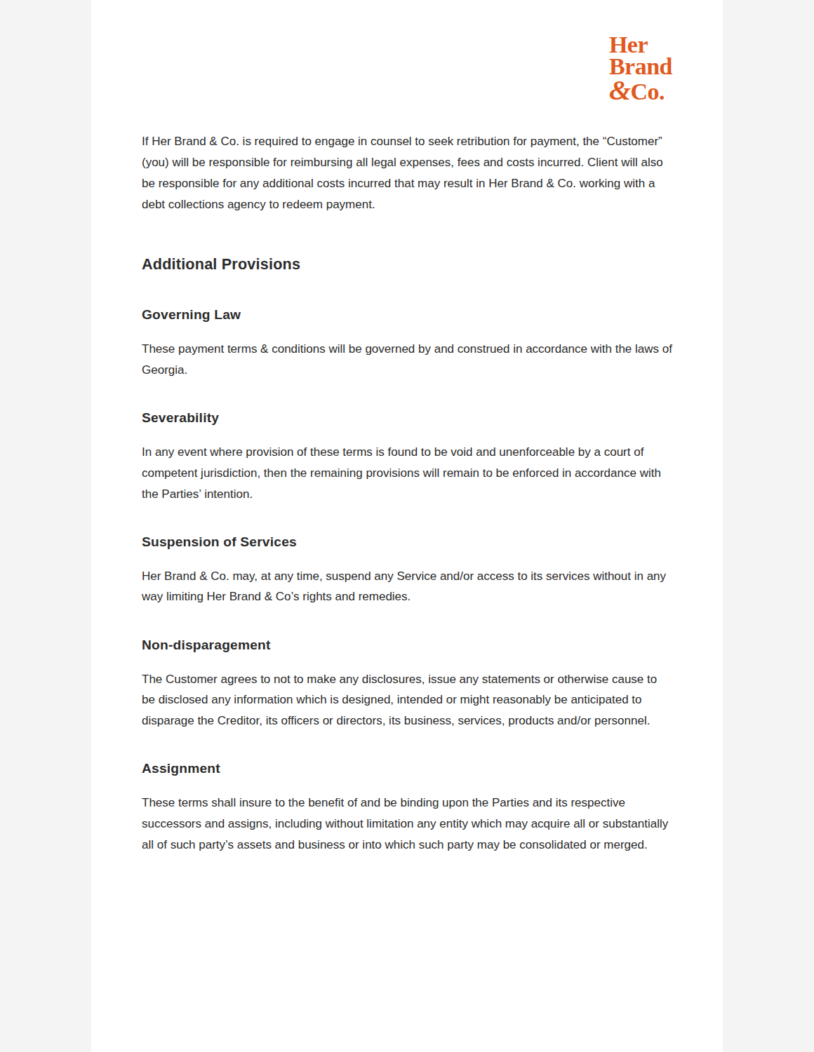Her
Brand
&Co.
If Her Brand & Co. is required to engage in counsel to seek retribution for payment, the “Customer” (you) will be responsible for reimbursing all legal expenses, fees and costs incurred. Client will also be responsible for any additional costs incurred that may result in Her Brand & Co. working with a debt collections agency to redeem payment.
Additional Provisions
Governing Law
These payment terms & conditions will be governed by and construed in accordance with the laws of Georgia.
Severability
In any event where provision of these terms is found to be void and unenforceable by a court of competent jurisdiction, then the remaining provisions will remain to be enforced in accordance with the Parties’ intention.
Suspension of Services
Her Brand & Co. may, at any time, suspend any Service and/or access to its services without in any way limiting Her Brand & Co’s rights and remedies.
Non-disparagement
The Customer agrees to not to make any disclosures, issue any statements or otherwise cause to be disclosed any information which is designed, intended or might reasonably be anticipated to disparage the Creditor, its officers or directors, its business, services, products and/or personnel.
Assignment
These terms shall insure to the benefit of and be binding upon the Parties and its respective successors and assigns, including without limitation any entity which may acquire all or substantially all of such party’s assets and business or into which such party may be consolidated or merged.